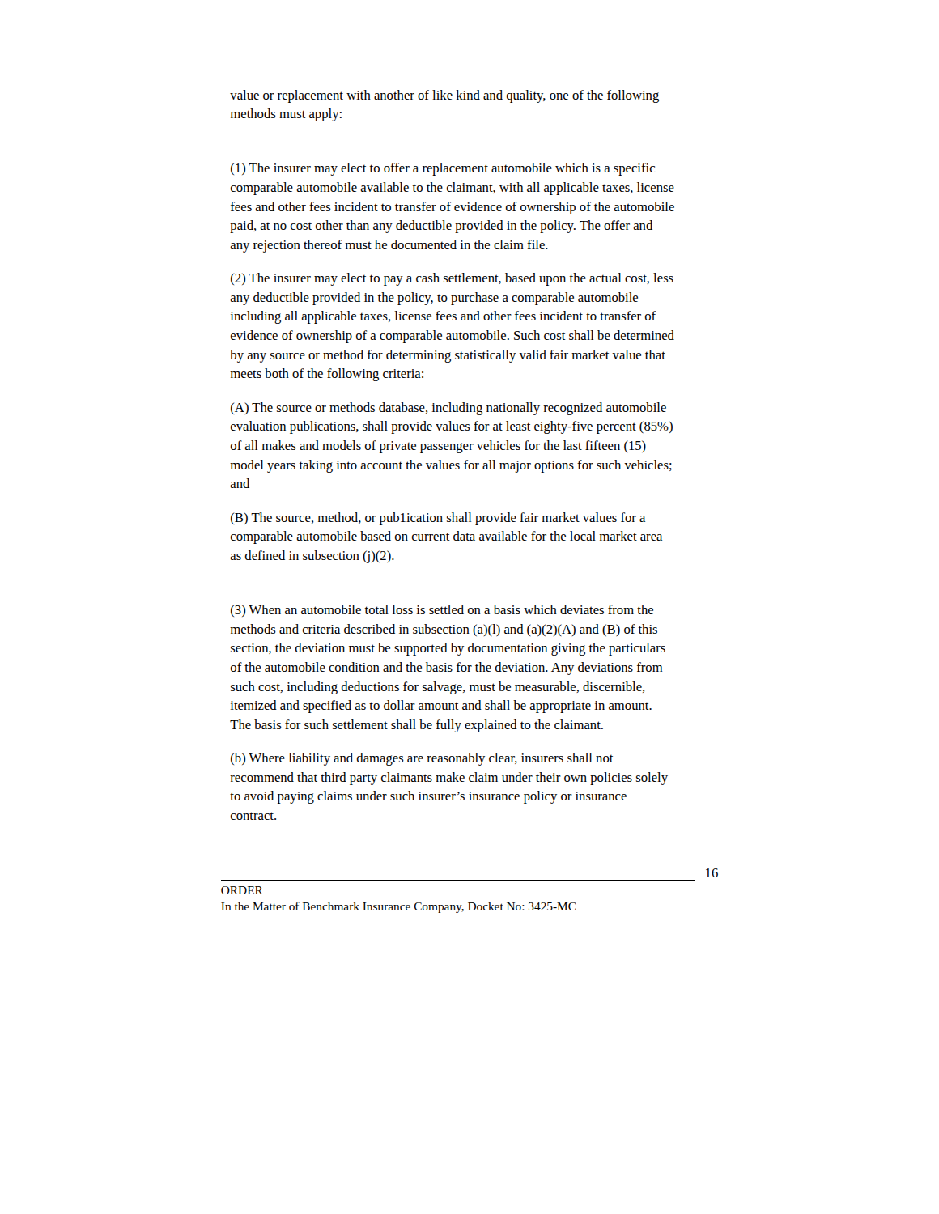value or replacement with another of like kind and quality, one of the following methods must apply:
(1) The insurer may elect to offer a replacement automobile which is a specific comparable automobile available to the claimant, with all applicable taxes, license fees and other fees incident to transfer of evidence of ownership of the automobile paid, at no cost other than any deductible provided in the policy. The offer and any rejection thereof must he documented in the claim file.
(2) The insurer may elect to pay a cash settlement, based upon the actual cost, less any deductible provided in the policy, to purchase a comparable automobile including all applicable taxes, license fees and other fees incident to transfer of evidence of ownership of a comparable automobile. Such cost shall be determined by any source or method for determining statistically valid fair market value that meets both of the following criteria:
(A) The source or methods database, including nationally recognized automobile evaluation publications, shall provide values for at least eighty-five percent (85%) of all makes and models of private passenger vehicles for the last fifteen (15) model years taking into account the values for all major options for such vehicles; and
(B) The source, method, or pub1ication shall provide fair market values for a comparable automobile based on current data available for the local market area as defined in subsection (j)(2).
(3) When an automobile total loss is settled on a basis which deviates from the methods and criteria described in subsection (a)(l) and (a)(2)(A) and (B) of this section, the deviation must be supported by documentation giving the particulars of the automobile condition and the basis for the deviation. Any deviations from such cost, including deductions for salvage, must be measurable, discernible, itemized and specified as to dollar amount and shall be appropriate in amount. The basis for such settlement shall be fully explained to the claimant.
(b) Where liability and damages are reasonably clear, insurers shall not recommend that third party claimants make claim under their own policies solely to avoid paying claims under such insurer’s insurance policy or insurance contract.
16
ORDER
In the Matter of Benchmark Insurance Company, Docket No: 3425-MC